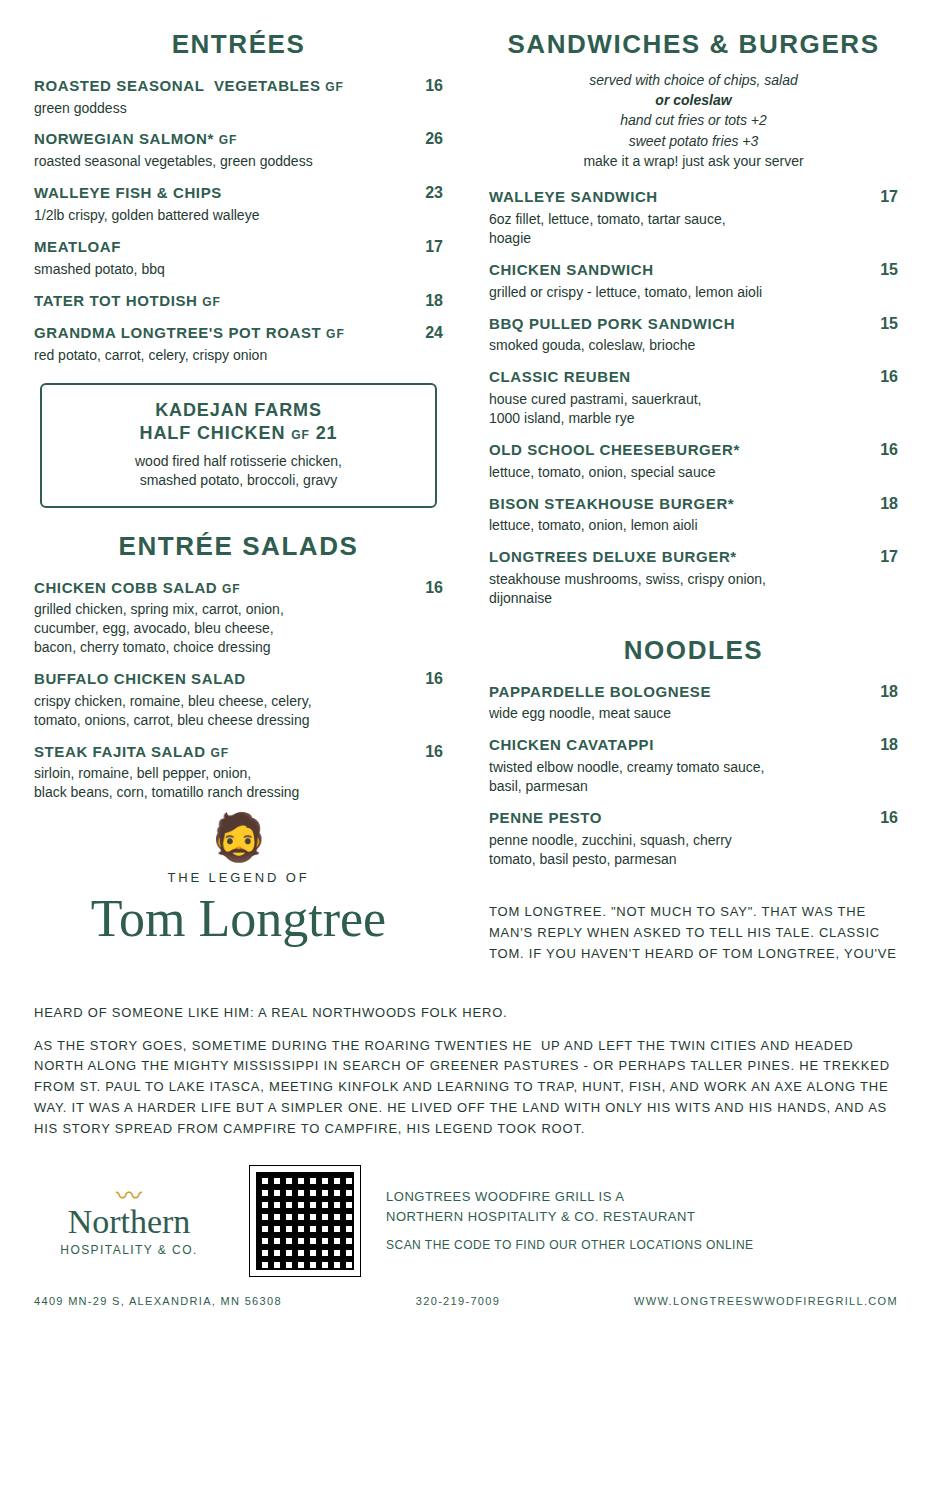Entrées
Roasted Seasonal Vegetables GF 16
green goddess
Norwegian Salmon* GF 26
roasted seasonal vegetables, green goddess
Walleye Fish & Chips 23
1/2lb crispy, golden battered walleye
Meatloaf 17
smashed potato, bbq
Tater Tot Hotdish GF 18
Grandma Longtree's Pot Roast GF 24
red potato, carrot, celery, crispy onion
Kadejan Farms
Half Chicken GF 21
wood fired half rotisserie chicken,
smashed potato, broccoli, gravy
Entrée Salads
Chicken Cobb Salad GF 16
grilled chicken, spring mix, carrot, onion,
cucumber, egg, avocado, bleu cheese,
bacon, cherry tomato, choice dressing
Buffalo Chicken Salad 16
crispy chicken, romaine, bleu cheese, celery,
tomato, onions, carrot, bleu cheese dressing
Steak Fajita Salad GF 16
sirloin, romaine, bell pepper, onion,
black beans, corn, tomatillo ranch dressing
🧔
The Legend of
Tom Longtree
Sandwiches & Burgers
served with choice of chips, salad
or coleslaw
hand cut fries or tots +2
sweet potato fries +3
make it a wrap! just ask your server
Walleye Sandwich 17
6oz fillet, lettuce, tomato, tartar sauce,
hoagie
Chicken Sandwich 15
grilled or crispy - lettuce, tomato, lemon aioli
BBQ Pulled Pork Sandwich 15
smoked gouda, coleslaw, brioche
Classic Reuben 16
house cured pastrami, sauerkraut,
1000 island, marble rye
Old School Cheeseburger* 16
lettuce, tomato, onion, special sauce
Bison Steakhouse Burger* 18
lettuce, tomato, onion, lemon aioli
Longtrees Deluxe Burger* 17
steakhouse mushrooms, swiss, crispy onion,
dijonnaise
Noodles
Pappardelle Bolognese 18
wide egg noodle, meat sauce
Chicken Cavatappi 18
twisted elbow noodle, creamy tomato sauce,
basil, parmesan
Penne Pesto 16
penne noodle, zucchini, squash, cherry
tomato, basil pesto, parmesan
Tom Longtree. "Not much to say". That was the man's reply when asked to tell his tale. Classic Tom. If you haven't heard of Tom Longtree, you've
heard of someone like him: a real Northwoods folk hero.
As the story goes, sometime during the roaring twenties he up and left the Twin Cities and headed north along the mighty Mississippi in search of greener pastures - or perhaps taller pines. He trekked from St. Paul to Lake Itasca, meeting kinfolk and learning to trap, hunt, fish, and work an axe along the way. It was a harder life but a simpler one. He lived off the land with only his wits and his hands, and as his story spread from campfire to campfire, his legend took root.
〰
Northern
HOSPITALITY & CO.
Longtrees Woodfire Grill is a
Northern Hospitality & Co. Restaurant
Scan the code to find our other locations online
4409 MN-29 S, Alexandria, MN 56308 320-219-7009 www.longtreeswwodfiregrill.com